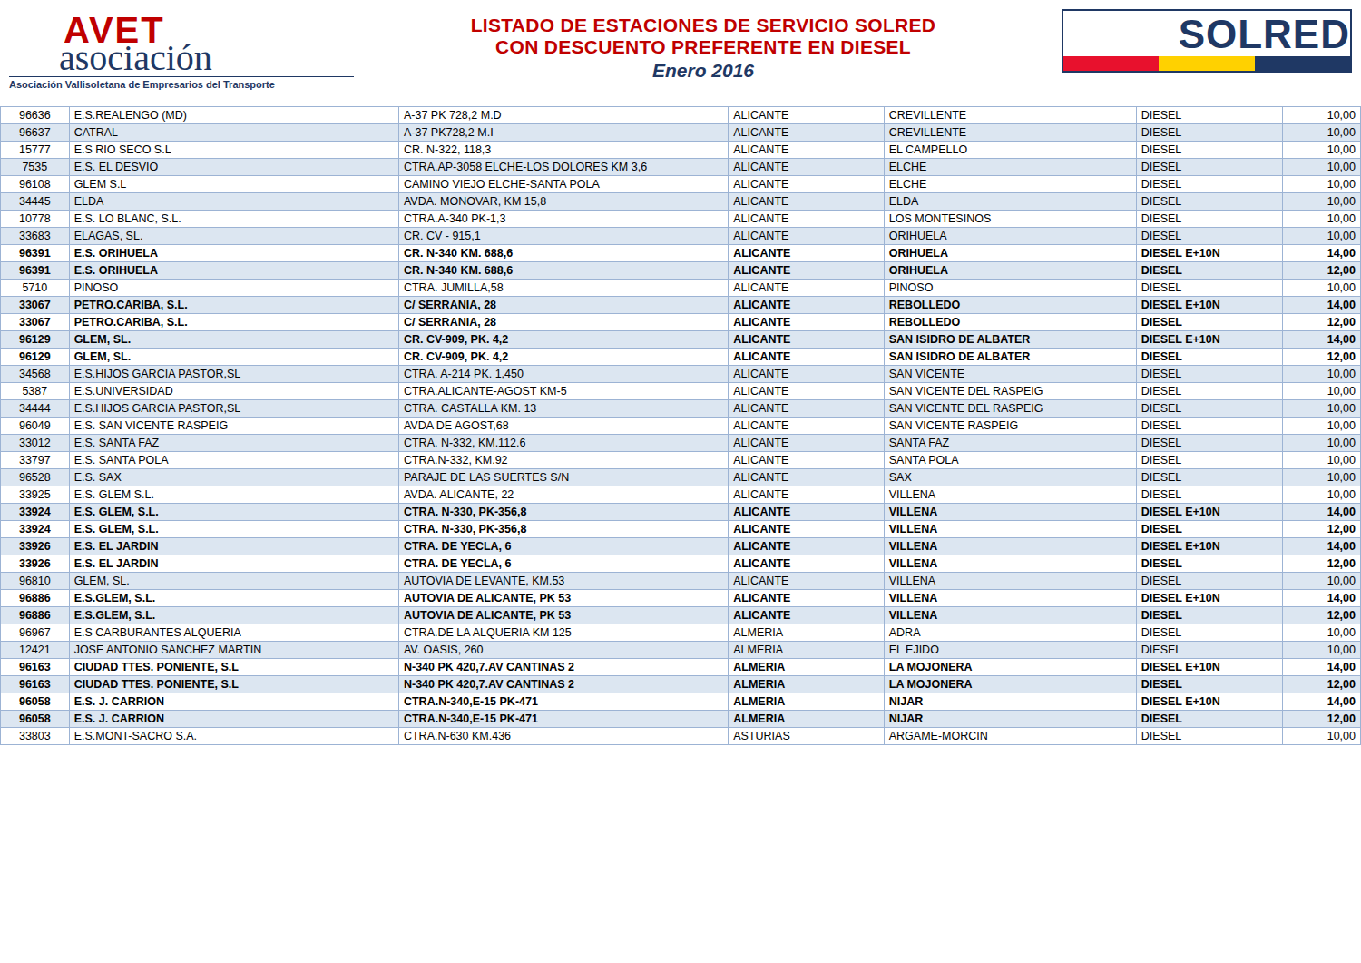AVET
asociación
Asociación Vallisoletana de Empresarios del Transporte
LISTADO DE ESTACIONES DE SERVICIO SOLRED
CON DESCUENTO PREFERENTE EN DIESEL
Enero 2016
SOLRED
| 96636 | E.S.REALENGO (MD) | A-37 PK 728,2 M.D | ALICANTE | CREVILLENTE | DIESEL | 10,00 |
| 96637 | CATRAL | A-37 PK728,2 M.I | ALICANTE | CREVILLENTE | DIESEL | 10,00 |
| 15777 | E.S RIO SECO S.L | CR. N-322, 118,3 | ALICANTE | EL CAMPELLO | DIESEL | 10,00 |
| 7535 | E.S. EL DESVIO | CTRA.AP-3058 ELCHE-LOS DOLORES KM 3,6 | ALICANTE | ELCHE | DIESEL | 10,00 |
| 96108 | GLEM S.L | CAMINO VIEJO ELCHE-SANTA POLA | ALICANTE | ELCHE | DIESEL | 10,00 |
| 34445 | ELDA | AVDA. MONOVAR, KM 15,8 | ALICANTE | ELDA | DIESEL | 10,00 |
| 10778 | E.S. LO BLANC, S.L. | CTRA.A-340 PK-1,3 | ALICANTE | LOS MONTESINOS | DIESEL | 10,00 |
| 33683 | ELAGAS, SL. | CR. CV - 915,1 | ALICANTE | ORIHUELA | DIESEL | 10,00 |
| 96391 | E.S. ORIHUELA | CR. N-340 KM. 688,6 | ALICANTE | ORIHUELA | DIESEL E+10N | 14,00 |
| 96391 | E.S. ORIHUELA | CR. N-340 KM. 688,6 | ALICANTE | ORIHUELA | DIESEL | 12,00 |
| 5710 | PINOSO | CTRA. JUMILLA,58 | ALICANTE | PINOSO | DIESEL | 10,00 |
| 33067 | PETRO.CARIBA, S.L. | C/ SERRANIA, 28 | ALICANTE | REBOLLEDO | DIESEL E+10N | 14,00 |
| 33067 | PETRO.CARIBA, S.L. | C/ SERRANIA, 28 | ALICANTE | REBOLLEDO | DIESEL | 12,00 |
| 96129 | GLEM, SL. | CR. CV-909, PK. 4,2 | ALICANTE | SAN ISIDRO DE ALBATER | DIESEL E+10N | 14,00 |
| 96129 | GLEM, SL. | CR. CV-909, PK. 4,2 | ALICANTE | SAN ISIDRO DE ALBATER | DIESEL | 12,00 |
| 34568 | E.S.HIJOS GARCIA PASTOR,SL | CTRA. A-214 PK. 1,450 | ALICANTE | SAN VICENTE | DIESEL | 10,00 |
| 5387 | E.S.UNIVERSIDAD | CTRA.ALICANTE-AGOST KM-5 | ALICANTE | SAN VICENTE DEL RASPEIG | DIESEL | 10,00 |
| 34444 | E.S.HIJOS GARCIA PASTOR,SL | CTRA. CASTALLA KM. 13 | ALICANTE | SAN VICENTE DEL RASPEIG | DIESEL | 10,00 |
| 96049 | E.S. SAN VICENTE RASPEIG | AVDA DE AGOST,68 | ALICANTE | SAN VICENTE RASPEIG | DIESEL | 10,00 |
| 33012 | E.S. SANTA FAZ | CTRA. N-332, KM.112.6 | ALICANTE | SANTA FAZ | DIESEL | 10,00 |
| 33797 | E.S. SANTA POLA | CTRA.N-332, KM.92 | ALICANTE | SANTA POLA | DIESEL | 10,00 |
| 96528 | E.S. SAX | PARAJE DE LAS SUERTES S/N | ALICANTE | SAX | DIESEL | 10,00 |
| 33925 | E.S. GLEM S.L. | AVDA. ALICANTE, 22 | ALICANTE | VILLENA | DIESEL | 10,00 |
| 33924 | E.S. GLEM, S.L. | CTRA. N-330, PK-356,8 | ALICANTE | VILLENA | DIESEL E+10N | 14,00 |
| 33924 | E.S. GLEM, S.L. | CTRA. N-330, PK-356,8 | ALICANTE | VILLENA | DIESEL | 12,00 |
| 33926 | E.S. EL JARDIN | CTRA. DE YECLA, 6 | ALICANTE | VILLENA | DIESEL E+10N | 14,00 |
| 33926 | E.S. EL JARDIN | CTRA. DE YECLA, 6 | ALICANTE | VILLENA | DIESEL | 12,00 |
| 96810 | GLEM, SL. | AUTOVIA DE LEVANTE, KM.53 | ALICANTE | VILLENA | DIESEL | 10,00 |
| 96886 | E.S.GLEM, S.L. | AUTOVIA DE ALICANTE, PK 53 | ALICANTE | VILLENA | DIESEL E+10N | 14,00 |
| 96886 | E.S.GLEM, S.L. | AUTOVIA DE ALICANTE, PK 53 | ALICANTE | VILLENA | DIESEL | 12,00 |
| 96967 | E.S CARBURANTES ALQUERIA | CTRA.DE LA ALQUERIA KM 125 | ALMERIA | ADRA | DIESEL | 10,00 |
| 12421 | JOSE ANTONIO SANCHEZ MARTIN | AV. OASIS, 260 | ALMERIA | EL EJIDO | DIESEL | 10,00 |
| 96163 | CIUDAD TTES. PONIENTE, S.L | N-340 PK 420,7.AV CANTINAS 2 | ALMERIA | LA MOJONERA | DIESEL E+10N | 14,00 |
| 96163 | CIUDAD TTES. PONIENTE, S.L | N-340 PK 420,7.AV CANTINAS 2 | ALMERIA | LA MOJONERA | DIESEL | 12,00 |
| 96058 | E.S. J. CARRION | CTRA.N-340,E-15 PK-471 | ALMERIA | NIJAR | DIESEL E+10N | 14,00 |
| 96058 | E.S. J. CARRION | CTRA.N-340,E-15 PK-471 | ALMERIA | NIJAR | DIESEL | 12,00 |
| 33803 | E.S.MONT-SACRO S.A. | CTRA.N-630 KM.436 | ASTURIAS | ARGAME-MORCIN | DIESEL | 10,00 |